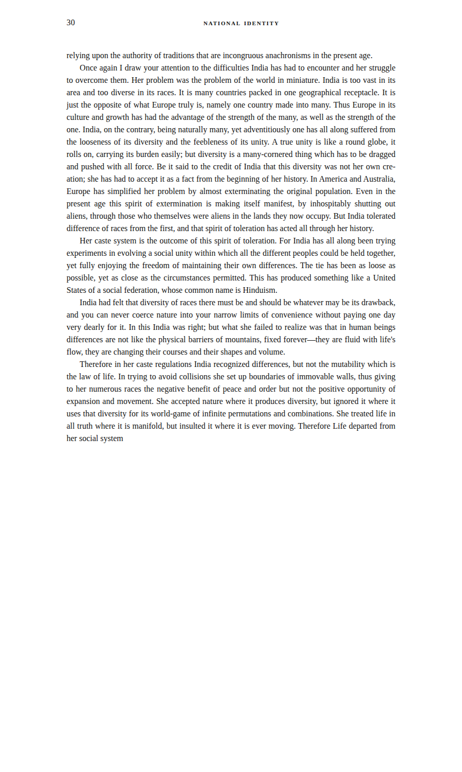30
National Identity
relying upon the authority of traditions that are incongruous anachronisms in the present age.
Once again I draw your attention to the difficulties India has had to encounter and her struggle to overcome them. Her problem was the problem of the world in miniature. India is too vast in its area and too diverse in its races. It is many countries packed in one geographical receptacle. It is just the opposite of what Europe truly is, namely one country made into many. Thus Europe in its culture and growth has had the advantage of the strength of the many, as well as the strength of the one. India, on the contrary, being naturally many, yet adventitiously one has all along suffered from the looseness of its diversity and the feebleness of its unity. A true unity is like a round globe, it rolls on, carrying its burden easily; but diversity is a many-cornered thing which has to be dragged and pushed with all force. Be it said to the credit of India that this diversity was not her own creation; she has had to accept it as a fact from the beginning of her history. In America and Australia, Europe has simplified her problem by almost exterminating the original population. Even in the present age this spirit of extermination is making itself manifest, by inhospitably shutting out aliens, through those who themselves were aliens in the lands they now occupy. But India tolerated difference of races from the first, and that spirit of toleration has acted all through her history.
Her caste system is the outcome of this spirit of toleration. For India has all along been trying experiments in evolving a social unity within which all the different peoples could be held together, yet fully enjoying the freedom of maintaining their own differences. The tie has been as loose as possible, yet as close as the circumstances permitted. This has produced something like a United States of a social federation, whose common name is Hinduism.
India had felt that diversity of races there must be and should be whatever may be its drawback, and you can never coerce nature into your narrow limits of convenience without paying one day very dearly for it. In this India was right; but what she failed to realize was that in human beings differences are not like the physical barriers of mountains, fixed forever—they are fluid with life's flow, they are changing their courses and their shapes and volume.
Therefore in her caste regulations India recognized differences, but not the mutability which is the law of life. In trying to avoid collisions she set up boundaries of immovable walls, thus giving to her numerous races the negative benefit of peace and order but not the positive opportunity of expansion and movement. She accepted nature where it produces diversity, but ignored it where it uses that diversity for its world-game of infinite permutations and combinations. She treated life in all truth where it is manifold, but insulted it where it is ever moving. Therefore Life departed from her social system